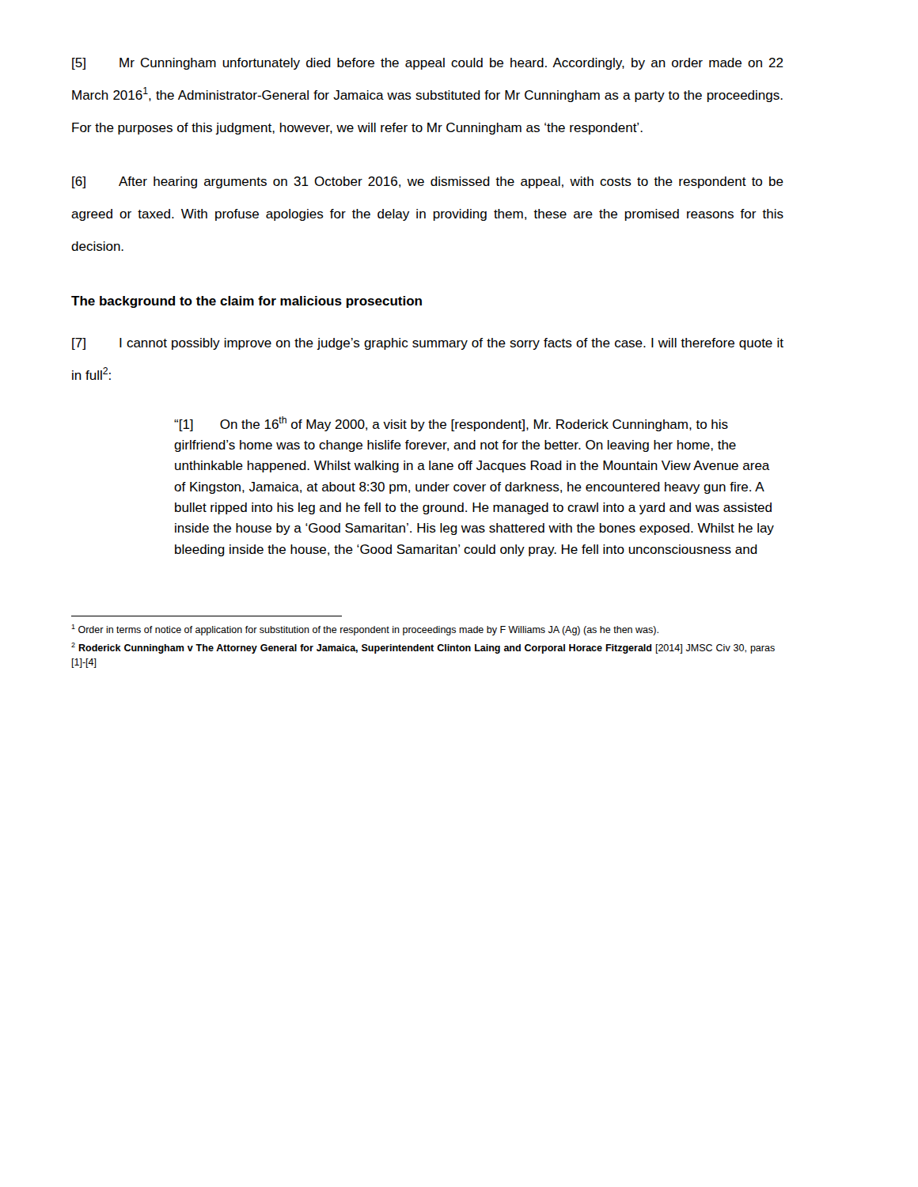[5] Mr Cunningham unfortunately died before the appeal could be heard. Accordingly, by an order made on 22 March 20161, the Administrator-General for Jamaica was substituted for Mr Cunningham as a party to the proceedings. For the purposes of this judgment, however, we will refer to Mr Cunningham as ‘the respondent’.
[6] After hearing arguments on 31 October 2016, we dismissed the appeal, with costs to the respondent to be agreed or taxed. With profuse apologies for the delay in providing them, these are the promised reasons for this decision.
The background to the claim for malicious prosecution
[7] I cannot possibly improve on the judge’s graphic summary of the sorry facts of the case. I will therefore quote it in full2:
“[1] On the 16th of May 2000, a visit by the [respondent], Mr. Roderick Cunningham, to his girlfriend’s home was to change hislife forever, and not for the better. On leaving her home, the unthinkable happened. Whilst walking in a lane off Jacques Road in the Mountain View Avenue area of Kingston, Jamaica, at about 8:30 pm, under cover of darkness, he encountered heavy gun fire. A bullet ripped into his leg and he fell to the ground. He managed to crawl into a yard and was assisted inside the house by a ‘Good Samaritan’. His leg was shattered with the bones exposed. Whilst he lay bleeding inside the house, the ‘Good Samaritan’ could only pray. He fell into unconsciousness and
1 Order in terms of notice of application for substitution of the respondent in proceedings made by F Williams JA (Ag) (as he then was).
2 Roderick Cunningham v The Attorney General for Jamaica, Superintendent Clinton Laing and Corporal Horace Fitzgerald [2014] JMSC Civ 30, paras [1]-[4]